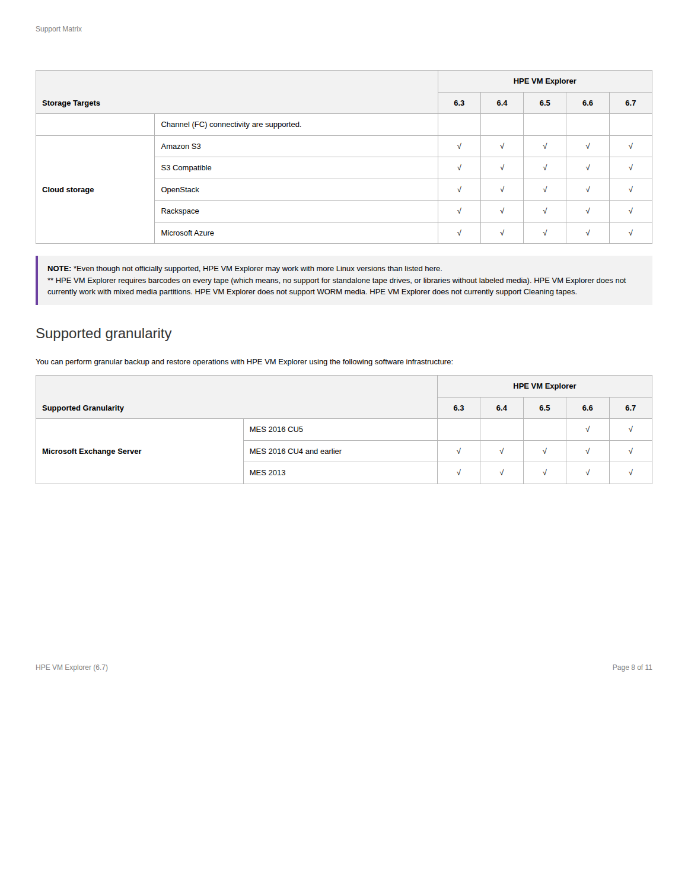Support Matrix
| Storage Targets | HPE VM Explorer |
| --- | --- |
| 6.3 | 6.4 | 6.5 | 6.6 | 6.7 |
| | Channel (FC) connectivity are supported. | | | | | |
| Cloud storage | Amazon S3 | √ | √ | √ | √ | √ |
| S3 Compatible | √ | √ | √ | √ | √ |
| OpenStack | √ | √ | √ | √ | √ |
| Rackspace | √ | √ | √ | √ | √ |
| Microsoft Azure | √ | √ | √ | √ | √ |
NOTE: *Even though not officially supported, HPE VM Explorer may work with more Linux versions than listed here.
** HPE VM Explorer requires barcodes on every tape (which means, no support for standalone tape drives, or libraries without labeled media). HPE VM Explorer does not currently work with mixed media partitions. HPE VM Explorer does not support WORM media. HPE VM Explorer does not currently support Cleaning tapes.
Supported granularity
You can perform granular backup and restore operations with HPE VM Explorer using the following software infrastructure:
| Supported Granularity | HPE VM Explorer |
| --- | --- |
| 6.3 | 6.4 | 6.5 | 6.6 | 6.7 |
| Microsoft Exchange Server | MES 2016 CU5 | | | | √ | √ |
| MES 2016 CU4 and earlier | √ | √ | √ | √ | √ |
| MES 2013 | √ | √ | √ | √ | √ |
HPE VM Explorer (6.7) Page 8 of 11